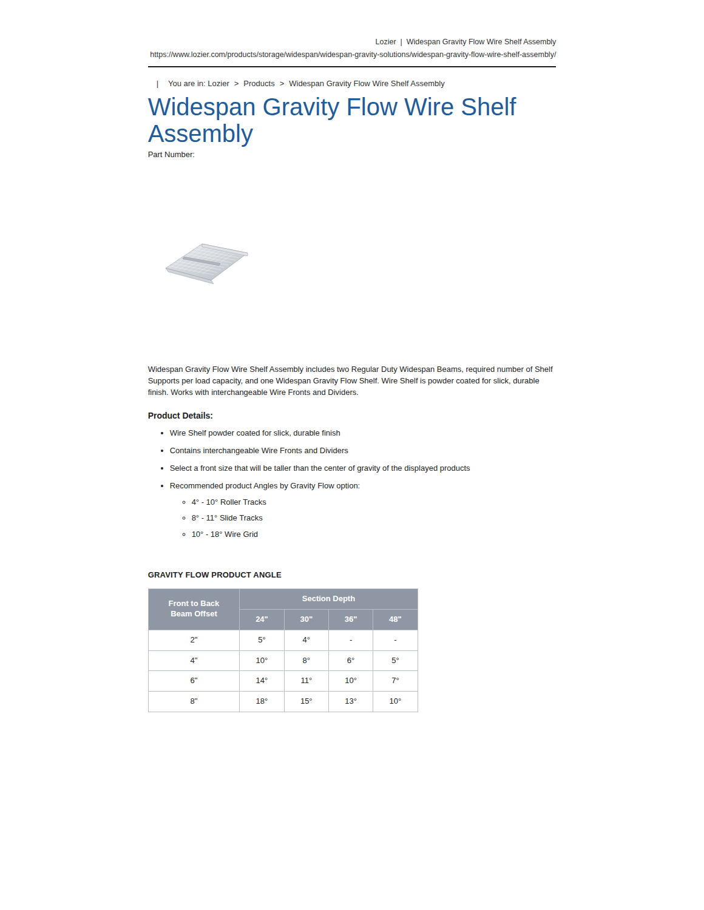Lozier | Widespan Gravity Flow Wire Shelf Assembly
https://www.lozier.com/products/storage/widespan/widespan-gravity-solutions/widespan-gravity-flow-wire-shelf-assembly/
| You are in: Lozier>Products>Widespan Gravity Flow Wire Shelf Assembly
Widespan Gravity Flow Wire Shelf Assembly
Part Number:
Widespan Gravity Flow Wire Shelf Assembly includes two Regular Duty Widespan Beams, required number of Shelf Supports per load capacity, and one Widespan Gravity Flow Shelf. Wire Shelf is powder coated for slick, durable finish. Works with interchangeable Wire Fronts and Dividers.
Product Details:
Wire Shelf powder coated for slick, durable finish
Contains interchangeable Wire Fronts and Dividers
Select a front size that will be taller than the center of gravity of the displayed products
Recommended product Angles by Gravity Flow option:
4° - 10° Roller Tracks
8° - 11° Slide Tracks
10° - 18° Wire Grid
GRAVITY FLOW PRODUCT ANGLE
| Front to Back Beam Offset | Section Depth |
| --- | --- |
| 24" | 30" | 36" | 48" |
| 2" | 5° | 4° | - | - |
| 4" | 10° | 8° | 6° | 5° |
| 6" | 14° | 11° | 10° | 7° |
| 8" | 18° | 15° | 13° | 10° |